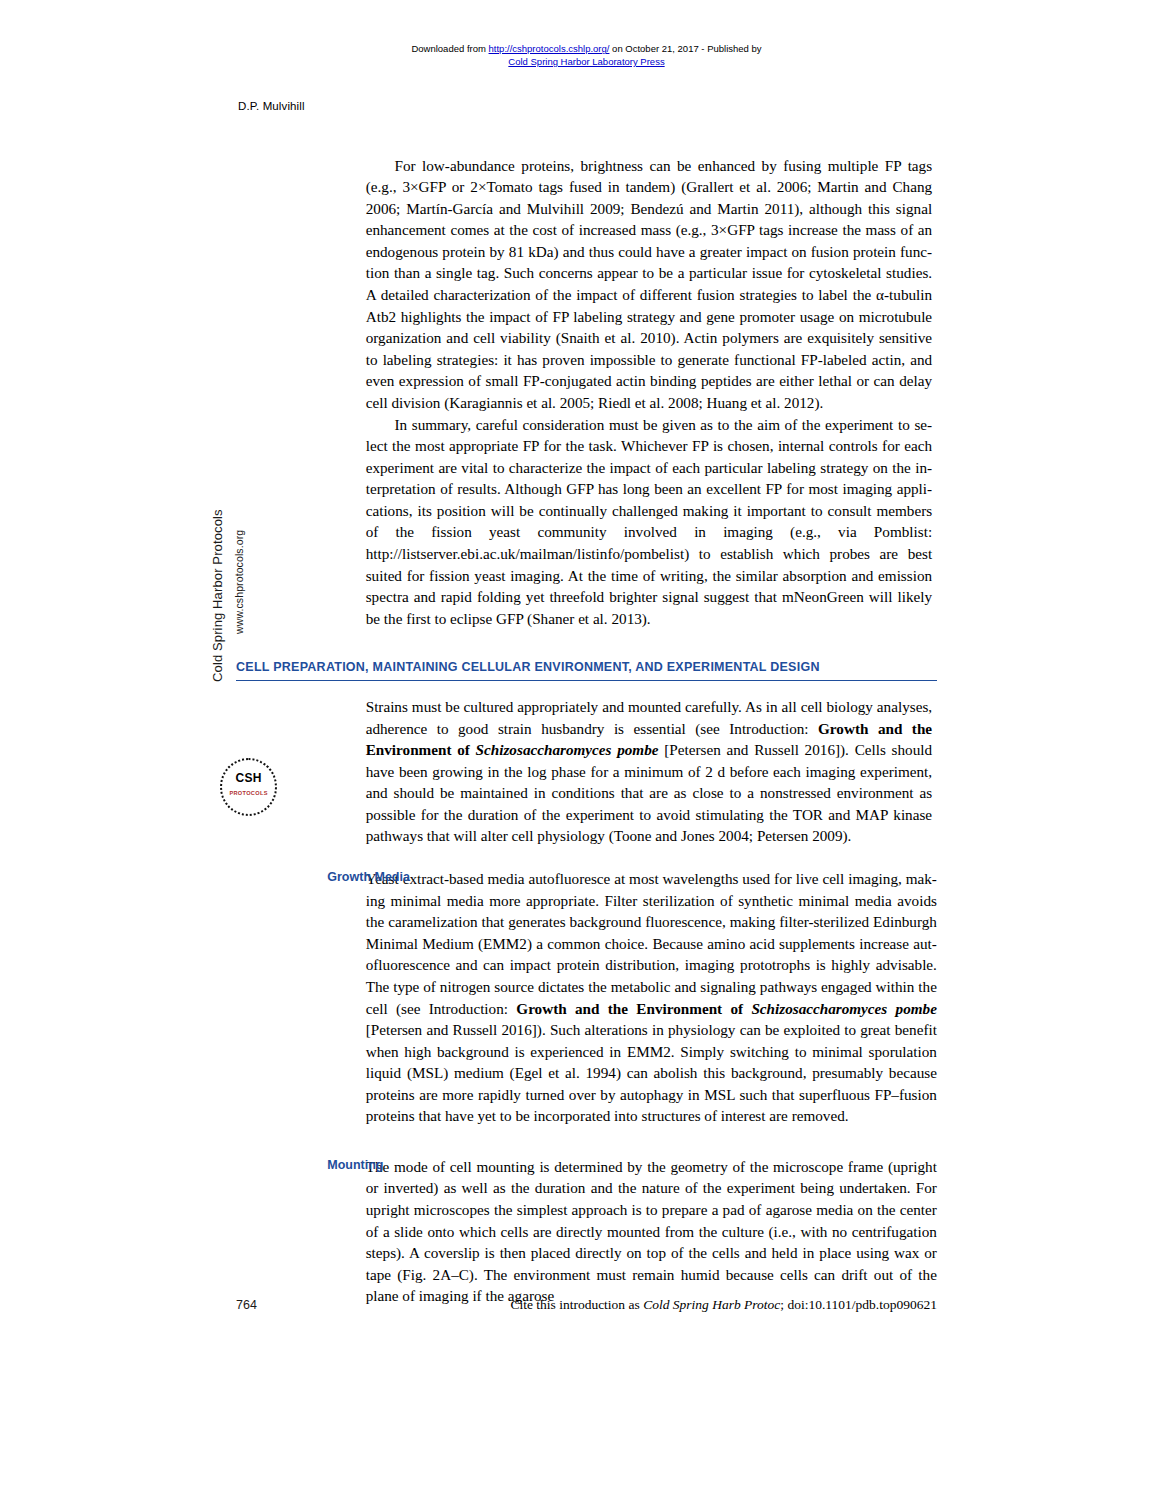Downloaded from http://cshprotocols.cshlp.org/ on October 21, 2017 - Published by
Cold Spring Harbor Laboratory Press
D.P. Mulvihill
Cold Spring Harbor Protocols www.cshprotocols.org
CSH
PROTOCOLS
For low-abundance proteins, brightness can be enhanced by fusing multiple FP tags (e.g., 3×GFP or 2×Tomato tags fused in tandem) (Grallert et al. 2006; Martin and Chang 2006; Martín-García and Mulvihill 2009; Bendezú and Martin 2011), although this signal enhancement comes at the cost of increased mass (e.g., 3×GFP tags increase the mass of an endogenous protein by 81 kDa) and thus could have a greater impact on fusion protein function than a single tag. Such concerns appear to be a particular issue for cytoskeletal studies. A detailed characterization of the impact of different fusion strategies to label the α-tubulin Atb2 highlights the impact of FP labeling strategy and gene promoter usage on microtubule organization and cell viability (Snaith et al. 2010). Actin polymers are exquisitely sensitive to labeling strategies: it has proven impossible to generate functional FP-labeled actin, and even expression of small FP-conjugated actin binding peptides are either lethal or can delay cell division (Karagiannis et al. 2005; Riedl et al. 2008; Huang et al. 2012).
In summary, careful consideration must be given as to the aim of the experiment to select the most appropriate FP for the task. Whichever FP is chosen, internal controls for each experiment are vital to characterize the impact of each particular labeling strategy on the interpretation of results. Although GFP has long been an excellent FP for most imaging applications, its position will be continually challenged making it important to consult members of the fission yeast community involved in imaging (e.g., via Pomblist: http://listserver.ebi.ac.uk/mailman/listinfo/pombelist) to establish which probes are best suited for fission yeast imaging. At the time of writing, the similar absorption and emission spectra and rapid folding yet threefold brighter signal suggest that mNeonGreen will likely be the first to eclipse GFP (Shaner et al. 2013).
Cell Preparation, Maintaining Cellular Environment, and Experimental Design
Strains must be cultured appropriately and mounted carefully. As in all cell biology analyses, adherence to good strain husbandry is essential (see Introduction: Growth and the Environment of Schizosaccharomyces pombe [Petersen and Russell 2016]). Cells should have been growing in the log phase for a minimum of 2 d before each imaging experiment, and should be maintained in conditions that are as close to a nonstressed environment as possible for the duration of the experiment to avoid stimulating the TOR and MAP kinase pathways that will alter cell physiology (Toone and Jones 2004; Petersen 2009).
Growth Media
Yeast extract-based media autofluoresce at most wavelengths used for live cell imaging, making minimal media more appropriate. Filter sterilization of synthetic minimal media avoids the caramelization that generates background fluorescence, making filter-sterilized Edinburgh Minimal Medium (EMM2) a common choice. Because amino acid supplements increase autofluorescence and can impact protein distribution, imaging prototrophs is highly advisable. The type of nitrogen source dictates the metabolic and signaling pathways engaged within the cell (see Introduction: Growth and the Environment of Schizosaccharomyces pombe [Petersen and Russell 2016]). Such alterations in physiology can be exploited to great benefit when high background is experienced in EMM2. Simply switching to minimal sporulation liquid (MSL) medium (Egel et al. 1994) can abolish this background, presumably because proteins are more rapidly turned over by autophagy in MSL such that superfluous FP–fusion proteins that have yet to be incorporated into structures of interest are removed.
Mounting
The mode of cell mounting is determined by the geometry of the microscope frame (upright or inverted) as well as the duration and the nature of the experiment being undertaken. For upright microscopes the simplest approach is to prepare a pad of agarose media on the center of a slide onto which cells are directly mounted from the culture (i.e., with no centrifugation steps). A coverslip is then placed directly on top of the cells and held in place using wax or tape (Fig. 2A–C). The environment must remain humid because cells can drift out of the plane of imaging if the agarose
764
Cite this introduction as Cold Spring Harb Protoc; doi:10.1101/pdb.top090621